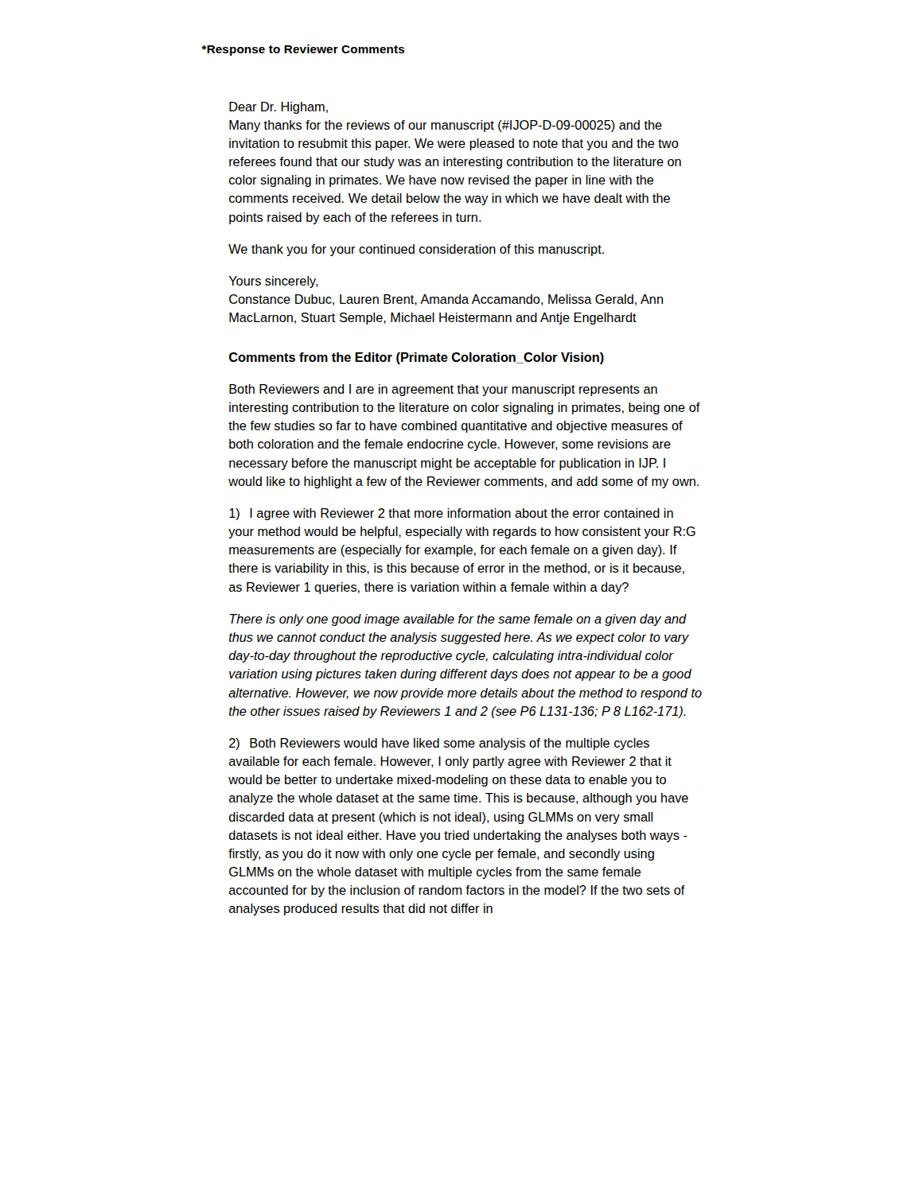*Response to Reviewer Comments
Dear Dr. Higham,
Many thanks for the reviews of our manuscript (#IJOP-D-09-00025) and the invitation to resubmit this paper. We were pleased to note that you and the two referees found that our study was an interesting contribution to the literature on color signaling in primates. We have now revised the paper in line with the comments received. We detail below the way in which we have dealt with the points raised by each of the referees in turn.
We thank you for your continued consideration of this manuscript.
Yours sincerely,
Constance Dubuc, Lauren Brent, Amanda Accamando, Melissa Gerald, Ann MacLarnon, Stuart Semple, Michael Heistermann and Antje Engelhardt
Comments from the Editor (Primate Coloration_Color Vision)
Both Reviewers and I are in agreement that your manuscript represents an interesting contribution to the literature on color signaling in primates, being one of the few studies so far to have combined quantitative and objective measures of both coloration and the female endocrine cycle. However, some revisions are necessary before the manuscript might be acceptable for publication in IJP. I would like to highlight a few of the Reviewer comments, and add some of my own.
1) I agree with Reviewer 2 that more information about the error contained in your method would be helpful, especially with regards to how consistent your R:G measurements are (especially for example, for each female on a given day). If there is variability in this, is this because of error in the method, or is it because, as Reviewer 1 queries, there is variation within a female within a day?
There is only one good image available for the same female on a given day and thus we cannot conduct the analysis suggested here. As we expect color to vary day-to-day throughout the reproductive cycle, calculating intra-individual color variation using pictures taken during different days does not appear to be a good alternative. However, we now provide more details about the method to respond to the other issues raised by Reviewers 1 and 2 (see P6 L131-136; P 8 L162-171).
2) Both Reviewers would have liked some analysis of the multiple cycles available for each female. However, I only partly agree with Reviewer 2 that it would be better to undertake mixed-modeling on these data to enable you to analyze the whole dataset at the same time. This is because, although you have discarded data at present (which is not ideal), using GLMMs on very small datasets is not ideal either. Have you tried undertaking the analyses both ways - firstly, as you do it now with only one cycle per female, and secondly using GLMMs on the whole dataset with multiple cycles from the same female accounted for by the inclusion of random factors in the model? If the two sets of analyses produced results that did not differ in